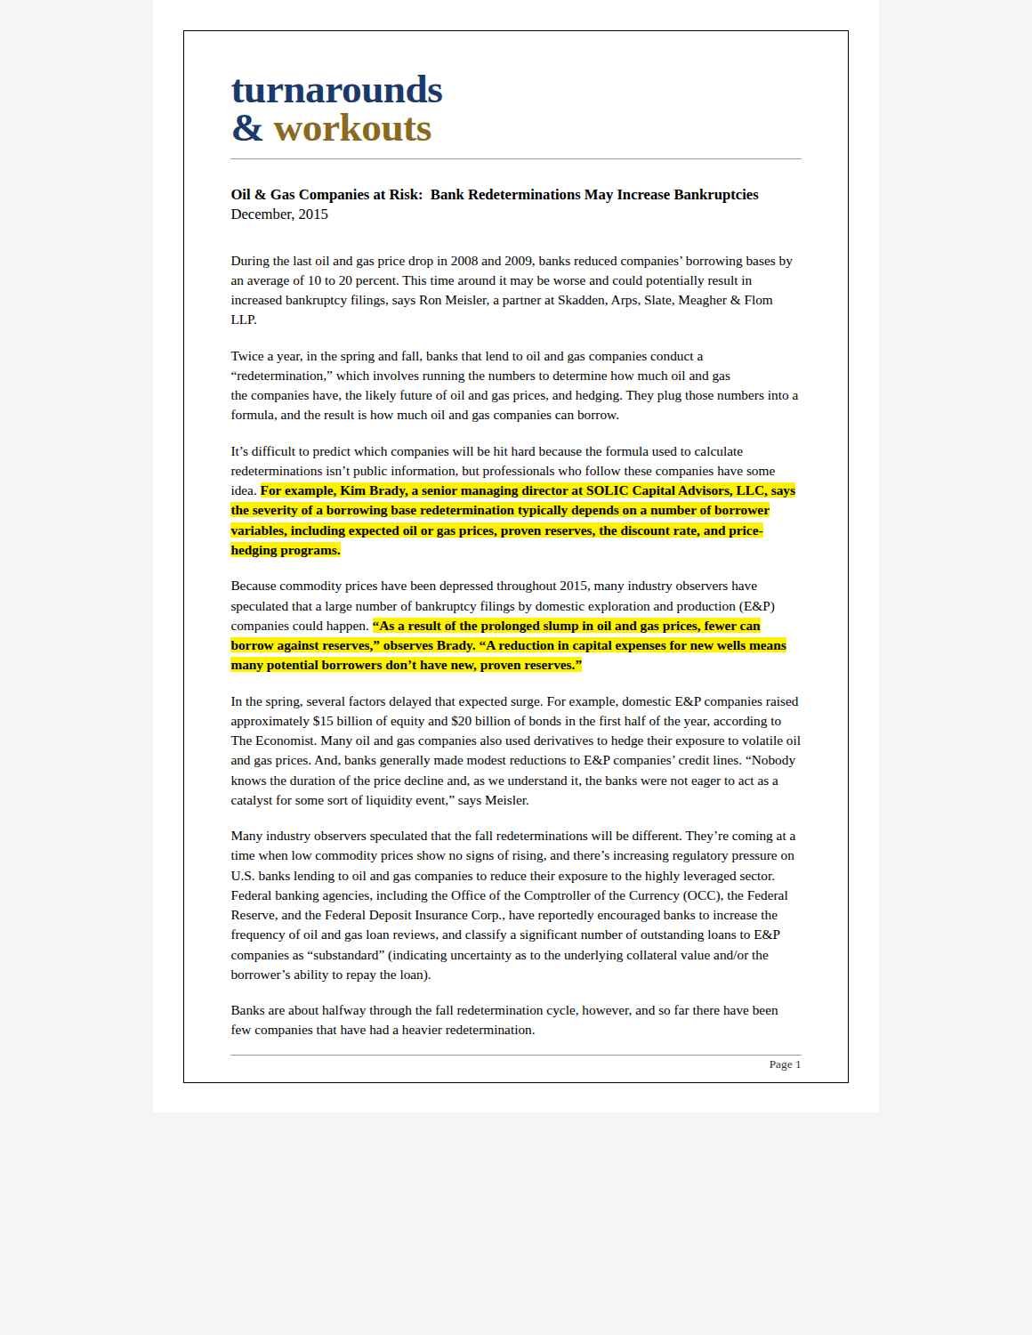turnarounds
& workouts
Oil & Gas Companies at Risk: Bank Redeterminations May Increase Bankruptcies
December, 2015
During the last oil and gas price drop in 2008 and 2009, banks reduced companies’ borrowing bases by an average of 10 to 20 percent. This time around it may be worse and could potentially result in increased bankruptcy filings, says Ron Meisler, a partner at Skadden, Arps, Slate, Meagher & Flom LLP.
Twice a year, in the spring and fall, banks that lend to oil and gas companies conduct a “redetermination,” which involves running the numbers to determine how much oil and gas
the companies have, the likely future of oil and gas prices, and hedging. They plug those numbers into a formula, and the result is how much oil and gas companies can borrow.
It’s difficult to predict which companies will be hit hard because the formula used to calculate redeterminations isn’t public information, but professionals who follow these companies have some idea. For example, Kim Brady, a senior managing director at SOLIC Capital Advisors, LLC, says the severity of a borrowing base redetermination typically depends on a number of borrower variables, including expected oil or gas prices, proven reserves, the discount rate, and price-hedging programs.
Because commodity prices have been depressed throughout 2015, many industry observers have speculated that a large number of bankruptcy filings by domestic exploration and production (E&P) companies could happen. “As a result of the prolonged slump in oil and gas prices, fewer can borrow against reserves,” observes Brady. “A reduction in capital expenses for new wells means many potential borrowers don’t have new, proven reserves.”
In the spring, several factors delayed that expected surge. For example, domestic E&P companies raised approximately $15 billion of equity and $20 billion of bonds in the first half of the year, according to The Economist. Many oil and gas companies also used derivatives to hedge their exposure to volatile oil and gas prices. And, banks generally made modest reductions to E&P companies’ credit lines. “Nobody knows the duration of the price decline and, as we understand it, the banks were not eager to act as a catalyst for some sort of liquidity event,” says Meisler.
Many industry observers speculated that the fall redeterminations will be different. They’re coming at a time when low commodity prices show no signs of rising, and there’s increasing regulatory pressure on U.S. banks lending to oil and gas companies to reduce their exposure to the highly leveraged sector. Federal banking agencies, including the Office of the Comptroller of the Currency (OCC), the Federal Reserve, and the Federal Deposit Insurance Corp., have reportedly encouraged banks to increase the frequency of oil and gas loan reviews, and classify a significant number of outstanding loans to E&P companies as “substandard” (indicating uncertainty as to the underlying collateral value and/or the borrower’s ability to repay the loan).
Banks are about halfway through the fall redetermination cycle, however, and so far there have been few companies that have had a heavier redetermination.
Page 1